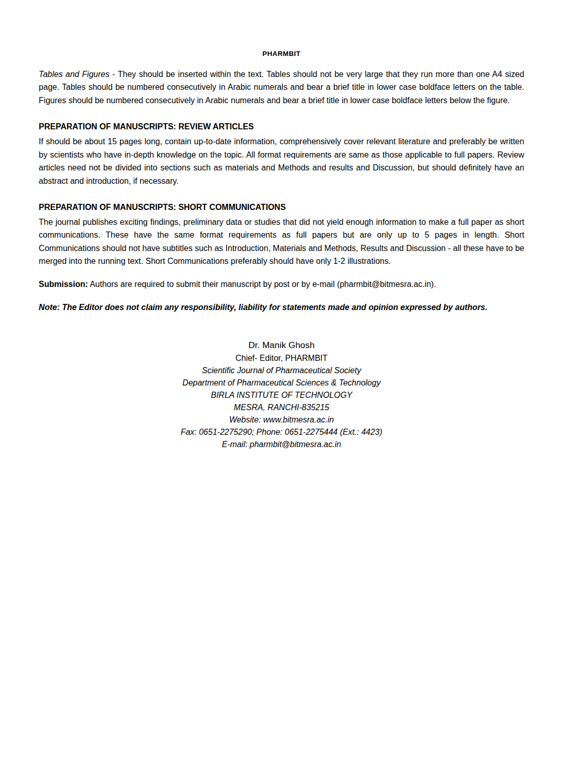PHARMBIT
Tables and Figures - They should be inserted within the text. Tables should not be very large that they run more than one A4 sized page. Tables should be numbered consecutively in Arabic numerals and bear a brief title in lower case boldface letters on the table. Figures should be numbered consecutively in Arabic numerals and bear a brief title in lower case boldface letters below the figure.
PREPARATION OF MANUSCRIPTS: REVIEW ARTICLES
If should be about 15 pages long, contain up-to-date information, comprehensively cover relevant literature and preferably be written by scientists who have in-depth knowledge on the topic. All format requirements are same as those applicable to full papers. Review articles need not be divided into sections such as materials and Methods and results and Discussion, but should definitely have an abstract and introduction, if necessary.
PREPARATION OF MANUSCRIPTS: SHORT COMMUNICATIONS
The journal publishes exciting findings, preliminary data or studies that did not yield enough information to make a full paper as short communications. These have the same format requirements as full papers but are only up to 5 pages in length. Short Communications should not have subtitles such as Introduction, Materials and Methods, Results and Discussion - all these have to be merged into the running text. Short Communications preferably should have only 1-2 illustrations.
Submission: Authors are required to submit their manuscript by post or by e-mail (pharmbit@bitmesra.ac.in).
Note: The Editor does not claim any responsibility, liability for statements made and opinion expressed by authors.
Dr. Manik Ghosh
Chief- Editor, PHARMBIT
Scientific Journal of Pharmaceutical Society
Department of Pharmaceutical Sciences & Technology
BIRLA INSTITUTE OF TECHNOLOGY
MESRA, RANCHI-835215
Website: www.bitmesra.ac.in
Fax: 0651-2275290; Phone: 0651-2275444 (Ext.: 4423)
E-mail: pharmbit@bitmesra.ac.in